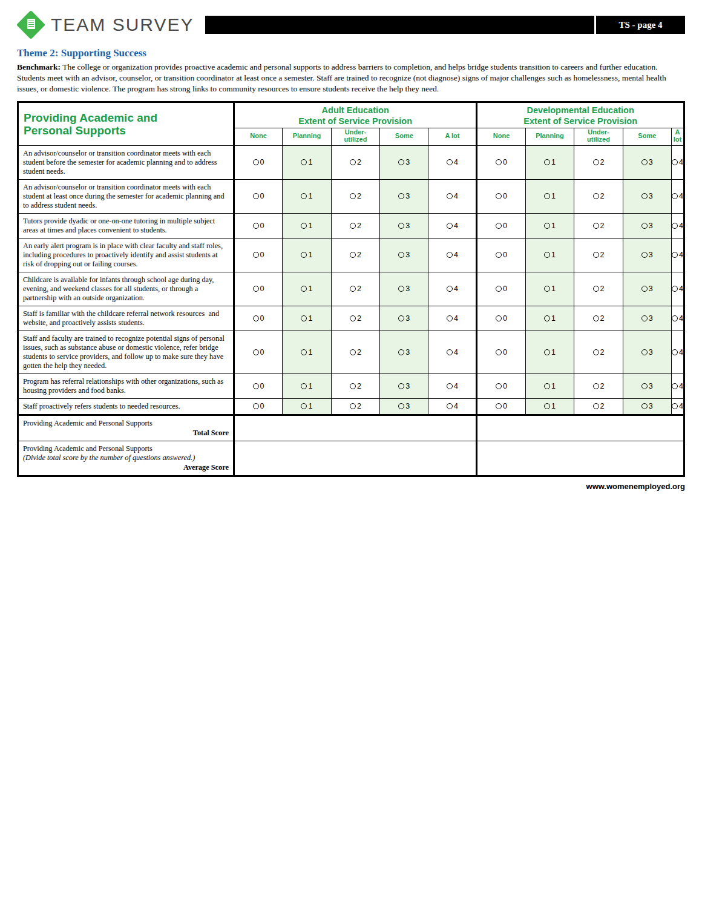TEAM SURVEY
TS - page 4
Theme 2: Supporting Success
Benchmark: The college or organization provides proactive academic and personal supports to address barriers to completion, and helps bridge students transition to careers and further education. Students meet with an advisor, counselor, or transition coordinator at least once a semester. Staff are trained to recognize (not diagnose) signs of major challenges such as homelessness, mental health issues, or domestic violence. The program has strong links to community resources to ensure students receive the help they need.
| Providing Academic and Personal Supports | Adult Education Extent of Service Provision | Developmental Education Extent of Service Provision |
| None | Planning | Under- utilized | Some | A lot | None | Planning | Under- utilized | Some | A lot |
| An advisor/counselor or transition coordinator meets with each student before the semester for academic planning and to address student needs. | 0 | 1 | 2 | 3 | 4 | 0 | 1 | 2 | 3 | 4 |
| An advisor/counselor or transition coordinator meets with each student at least once during the semester for academic planning and to address student needs. | 0 | 1 | 2 | 3 | 4 | 0 | 1 | 2 | 3 | 4 |
| Tutors provide dyadic or one-on-one tutoring in multiple subject areas at times and places convenient to students. | 0 | 1 | 2 | 3 | 4 | 0 | 1 | 2 | 3 | 4 |
| An early alert program is in place with clear faculty and staff roles, including procedures to proactively identify and assist students at risk of dropping out or failing courses. | 0 | 1 | 2 | 3 | 4 | 0 | 1 | 2 | 3 | 4 |
| Childcare is available for infants through school age during day, evening, and weekend classes for all students, or through a partnership with an outside organization. | 0 | 1 | 2 | 3 | 4 | 0 | 1 | 2 | 3 | 4 |
| Staff is familiar with the childcare referral network resources and website, and proactively assists students. | 0 | 1 | 2 | 3 | 4 | 0 | 1 | 2 | 3 | 4 |
| Staff and faculty are trained to recognize potential signs of personal issues, such as substance abuse or domestic violence, refer bridge students to service providers, and follow up to make sure they have gotten the help they needed. | 0 | 1 | 2 | 3 | 4 | 0 | 1 | 2 | 3 | 4 |
| Program has referral relationships with other organizations, such as housing providers and food banks. | 0 | 1 | 2 | 3 | 4 | 0 | 1 | 2 | 3 | 4 |
| Staff proactively refers students to needed resources. | 0 | 1 | 2 | 3 | 4 | 0 | 1 | 2 | 3 | 4 |
| Providing Academic and Personal Supports Total Score | | |
| Providing Academic and Personal Supports (Divide total score by the number of questions answered.) Average Score | | |
www.womenemployed.org